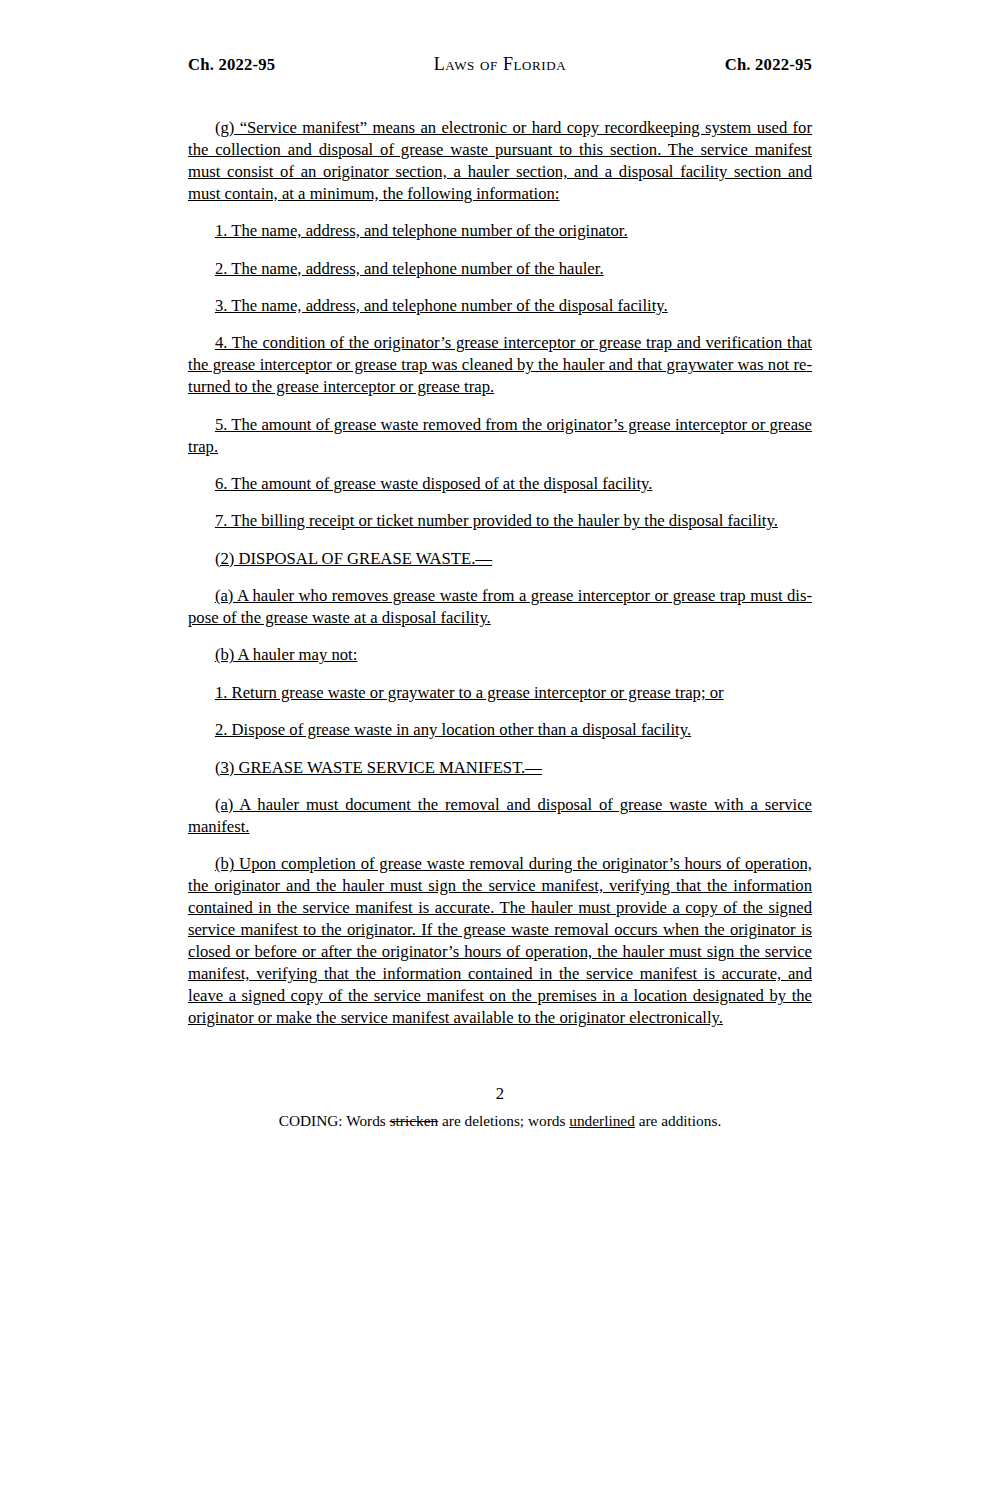Ch. 2022-95
Laws of Florida
Ch. 2022-95
(g) “Service manifest” means an electronic or hard copy recordkeeping system used for the collection and disposal of grease waste pursuant to this section. The service manifest must consist of an originator section, a hauler section, and a disposal facility section and must contain, at a minimum, the following information:
1. The name, address, and telephone number of the originator.
2. The name, address, and telephone number of the hauler.
3. The name, address, and telephone number of the disposal facility.
4. The condition of the originator’s grease interceptor or grease trap and verification that the grease interceptor or grease trap was cleaned by the hauler and that graywater was not returned to the grease interceptor or grease trap.
5. The amount of grease waste removed from the originator’s grease interceptor or grease trap.
6. The amount of grease waste disposed of at the disposal facility.
7. The billing receipt or ticket number provided to the hauler by the disposal facility.
(2) DISPOSAL OF GREASE WASTE.—
(a) A hauler who removes grease waste from a grease interceptor or grease trap must dispose of the grease waste at a disposal facility.
(b) A hauler may not:
1. Return grease waste or graywater to a grease interceptor or grease trap; or
2. Dispose of grease waste in any location other than a disposal facility.
(3) GREASE WASTE SERVICE MANIFEST.—
(a) A hauler must document the removal and disposal of grease waste with a service manifest.
(b) Upon completion of grease waste removal during the originator’s hours of operation, the originator and the hauler must sign the service manifest, verifying that the information contained in the service manifest is accurate. The hauler must provide a copy of the signed service manifest to the originator. If the grease waste removal occurs when the originator is closed or before or after the originator’s hours of operation, the hauler must sign the service manifest, verifying that the information contained in the service manifest is accurate, and leave a signed copy of the service manifest on the premises in a location designated by the originator or make the service manifest available to the originator electronically.
2
CODING: Words stricken are deletions; words underlined are additions.